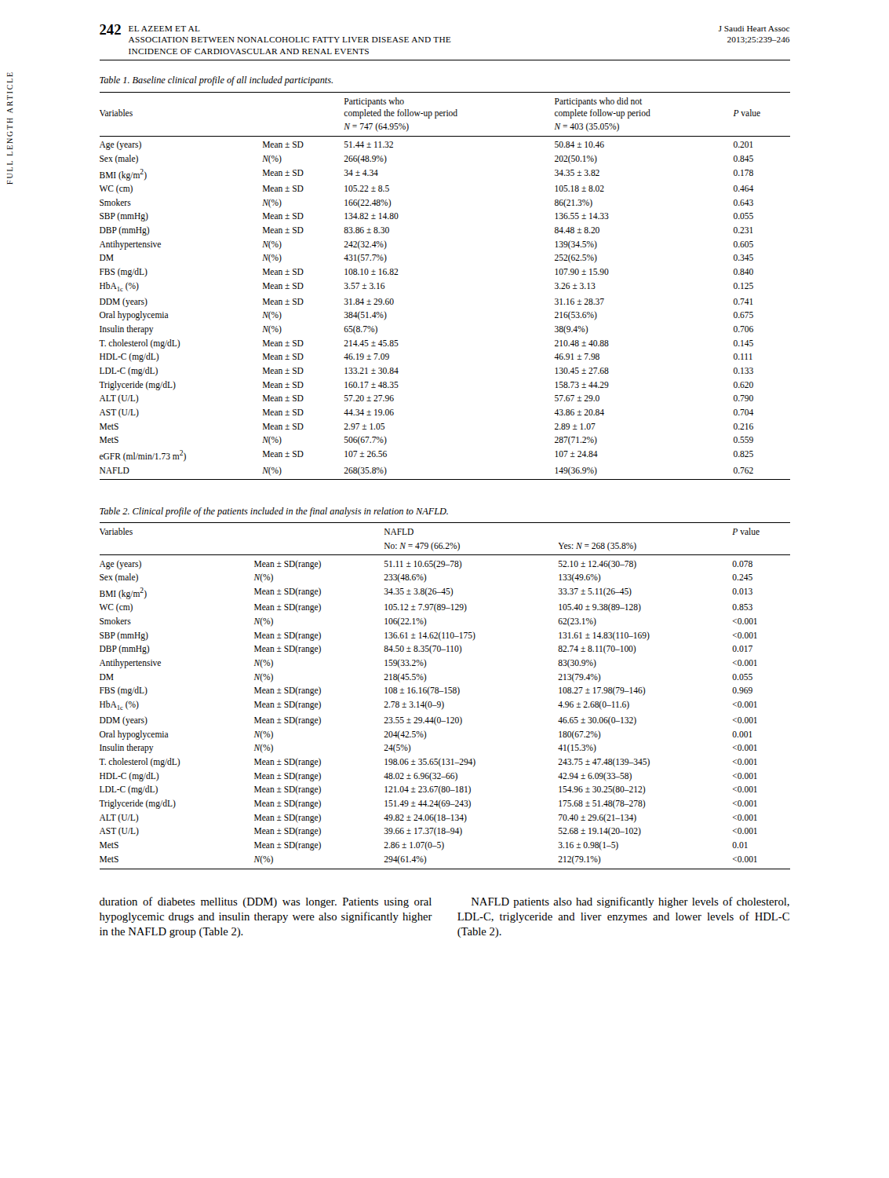Full Length Article
242
EL AZEEM ET AL
Association between nonalcoholic fatty liver disease and the
incidence of cardiovascular and renal events
J Saudi Heart Assoc
2013;25:239–246
Table 1. Baseline clinical profile of all included participants.
| Variables | Participants who completed the follow-up period | Participants who did not complete follow-up period | P value |
| --- | --- | --- | --- |
| | N = 747 (64.95%) | N = 403 (35.05%) | |
| Age (years) | Mean ± SD | 51.44 ± 11.32 | 50.84 ± 10.46 | 0.201 |
| Sex (male) | N (%) | 266(48.9%) | 202(50.1%) | 0.845 |
| BMI (kg/m 2 ) | Mean ± SD | 34 ± 4.34 | 34.35 ± 3.82 | 0.178 |
| WC (cm) | Mean ± SD | 105.22 ± 8.5 | 105.18 ± 8.02 | 0.464 |
| Smokers | N (%) | 166(22.48%) | 86(21.3%) | 0.643 |
| SBP (mmHg) | Mean ± SD | 134.82 ± 14.80 | 136.55 ± 14.33 | 0.055 |
| DBP (mmHg) | Mean ± SD | 83.86 ± 8.30 | 84.48 ± 8.20 | 0.231 |
| Antihypertensive | N (%) | 242(32.4%) | 139(34.5%) | 0.605 |
| DM | N (%) | 431(57.7%) | 252(62.5%) | 0.345 |
| FBS (mg/dL) | Mean ± SD | 108.10 ± 16.82 | 107.90 ± 15.90 | 0.840 |
| HbA 1c (%) | Mean ± SD | 3.57 ± 3.16 | 3.26 ± 3.13 | 0.125 |
| DDM (years) | Mean ± SD | 31.84 ± 29.60 | 31.16 ± 28.37 | 0.741 |
| Oral hypoglycemia | N (%) | 384(51.4%) | 216(53.6%) | 0.675 |
| Insulin therapy | N (%) | 65(8.7%) | 38(9.4%) | 0.706 |
| T. cholesterol (mg/dL) | Mean ± SD | 214.45 ± 45.85 | 210.48 ± 40.88 | 0.145 |
| HDL-C (mg/dL) | Mean ± SD | 46.19 ± 7.09 | 46.91 ± 7.98 | 0.111 |
| LDL-C (mg/dL) | Mean ± SD | 133.21 ± 30.84 | 130.45 ± 27.68 | 0.133 |
| Triglyceride (mg/dL) | Mean ± SD | 160.17 ± 48.35 | 158.73 ± 44.29 | 0.620 |
| ALT (U/L) | Mean ± SD | 57.20 ± 27.96 | 57.67 ± 29.0 | 0.790 |
| AST (U/L) | Mean ± SD | 44.34 ± 19.06 | 43.86 ± 20.84 | 0.704 |
| MetS | Mean ± SD | 2.97 ± 1.05 | 2.89 ± 1.07 | 0.216 |
| MetS | N (%) | 506(67.7%) | 287(71.2%) | 0.559 |
| eGFR (ml/min/1.73 m 2 ) | Mean ± SD | 107 ± 26.56 | 107 ± 24.84 | 0.825 |
| NAFLD | N (%) | 268(35.8%) | 149(36.9%) | 0.762 |
Table 2. Clinical profile of the patients included in the final analysis in relation to NAFLD.
| Variables | NAFLD | P value |
| --- | --- | --- |
| | No: N = 479 (66.2%) | Yes: N = 268 (35.8%) | |
| Age (years) | Mean ± SD(range) | 51.11 ± 10.65(29–78) | 52.10 ± 12.46(30–78) | 0.078 |
| Sex (male) | N (%) | 233(48.6%) | 133(49.6%) | 0.245 |
| BMI (kg/m 2 ) | Mean ± SD(range) | 34.35 ± 3.8(26–45) | 33.37 ± 5.11(26–45) | 0.013 |
| WC (cm) | Mean ± SD(range) | 105.12 ± 7.97(89–129) | 105.40 ± 9.38(89–128) | 0.853 |
| Smokers | N (%) | 106(22.1%) | 62(23.1%) | <0.001 |
| SBP (mmHg) | Mean ± SD(range) | 136.61 ± 14.62(110–175) | 131.61 ± 14.83(110–169) | <0.001 |
| DBP (mmHg) | Mean ± SD(range) | 84.50 ± 8.35(70–110) | 82.74 ± 8.11(70–100) | 0.017 |
| Antihypertensive | N (%) | 159(33.2%) | 83(30.9%) | <0.001 |
| DM | N (%) | 218(45.5%) | 213(79.4%) | 0.055 |
| FBS (mg/dL) | Mean ± SD(range) | 108 ± 16.16(78–158) | 108.27 ± 17.98(79–146) | 0.969 |
| HbA 1c (%) | Mean ± SD(range) | 2.78 ± 3.14(0–9) | 4.96 ± 2.68(0–11.6) | <0.001 |
| DDM (years) | Mean ± SD(range) | 23.55 ± 29.44(0–120) | 46.65 ± 30.06(0–132) | <0.001 |
| Oral hypoglycemia | N (%) | 204(42.5%) | 180(67.2%) | 0.001 |
| Insulin therapy | N (%) | 24(5%) | 41(15.3%) | <0.001 |
| T. cholesterol (mg/dL) | Mean ± SD(range) | 198.06 ± 35.65(131–294) | 243.75 ± 47.48(139–345) | <0.001 |
| HDL-C (mg/dL) | Mean ± SD(range) | 48.02 ± 6.96(32–66) | 42.94 ± 6.09(33–58) | <0.001 |
| LDL-C (mg/dL) | Mean ± SD(range) | 121.04 ± 23.67(80–181) | 154.96 ± 30.25(80–212) | <0.001 |
| Triglyceride (mg/dL) | Mean ± SD(range) | 151.49 ± 44.24(69–243) | 175.68 ± 51.48(78–278) | <0.001 |
| ALT (U/L) | Mean ± SD(range) | 49.82 ± 24.06(18–134) | 70.40 ± 29.6(21–134) | <0.001 |
| AST (U/L) | Mean ± SD(range) | 39.66 ± 17.37(18–94) | 52.68 ± 19.14(20–102) | <0.001 |
| MetS | Mean ± SD(range) | 2.86 ± 1.07(0–5) | 3.16 ± 0.98(1–5) | 0.01 |
| MetS | N (%) | 294(61.4%) | 212(79.1%) | <0.001 |
duration of diabetes mellitus (DDM) was longer. Patients using oral hypoglycemic drugs and insulin therapy were also significantly higher in the NAFLD group (Table 2).
NAFLD patients also had significantly higher levels of cholesterol, LDL-C, triglyceride and liver enzymes and lower levels of HDL-C (Table 2).